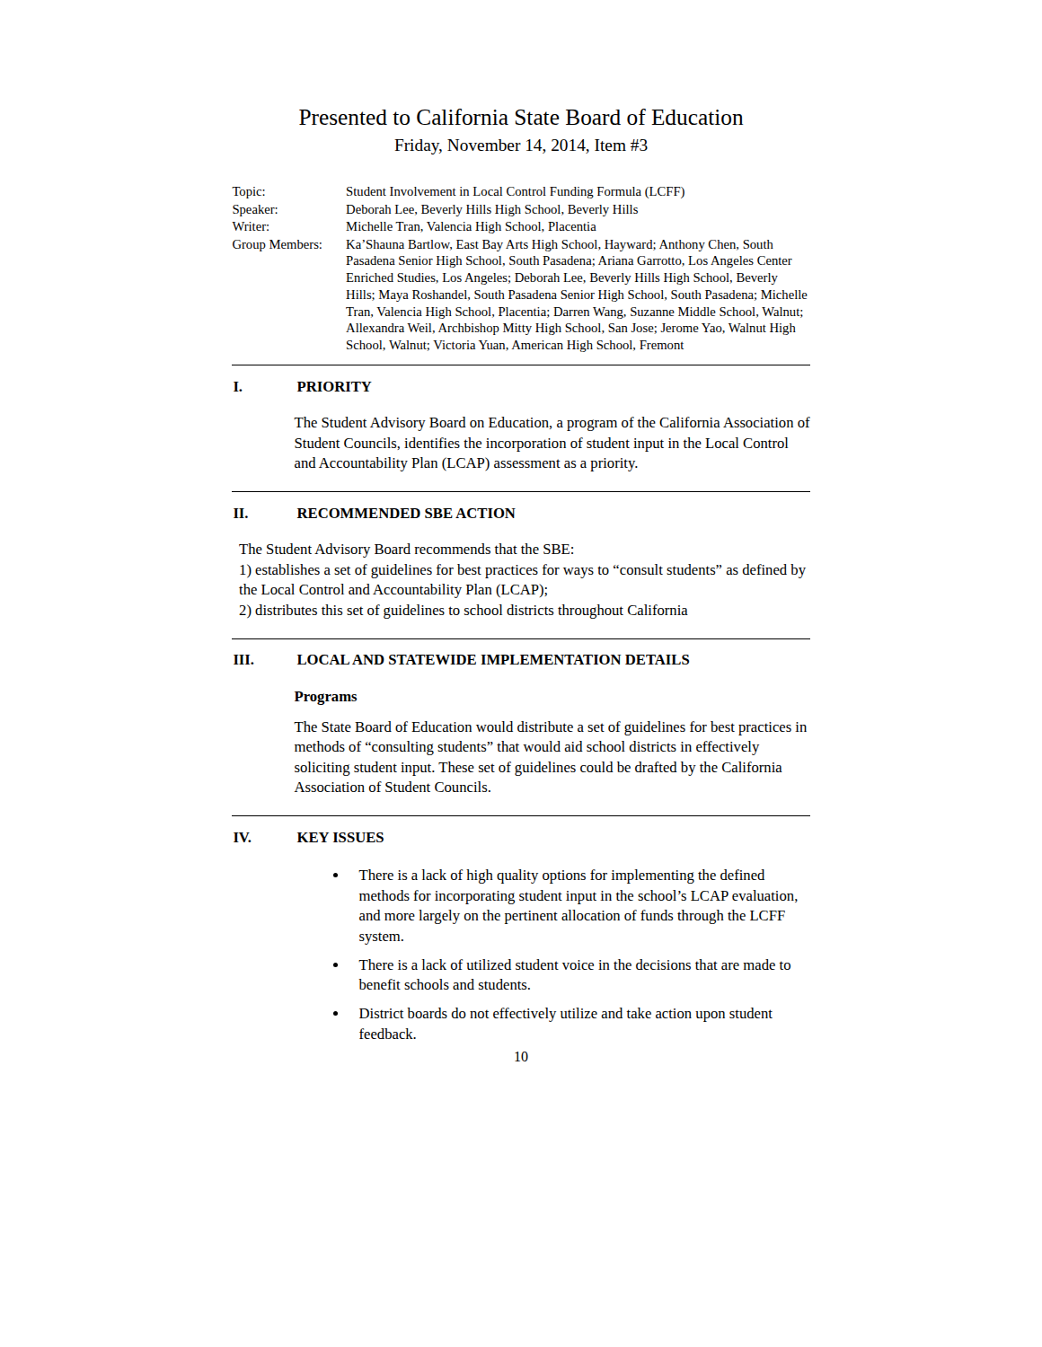Presented to California State Board of Education
Friday, November 14, 2014, Item #3
| Topic: | Student Involvement in Local Control Funding Formula (LCFF) |
| Speaker: | Deborah Lee, Beverly Hills High School, Beverly Hills |
| Writer: | Michelle Tran, Valencia High School, Placentia |
| Group Members: | Ka’Shauna Bartlow, East Bay Arts High School, Hayward; Anthony Chen, South Pasadena Senior High School, South Pasadena; Ariana Garrotto, Los Angeles Center Enriched Studies, Los Angeles; Deborah Lee, Beverly Hills High School, Beverly Hills; Maya Roshandel, South Pasadena Senior High School, South Pasadena; Michelle Tran, Valencia High School, Placentia; Darren Wang, Suzanne Middle School, Walnut; Allexandra Weil, Archbishop Mitty High School, San Jose; Jerome Yao, Walnut High School, Walnut; Victoria Yuan, American High School, Fremont |
| I. | PRIORITY |
The Student Advisory Board on Education, a program of the California Association of Student Councils, identifies the incorporation of student input in the Local Control and Accountability Plan (LCAP) assessment as a priority.
| II. | RECOMMENDED SBE ACTION |
The Student Advisory Board recommends that the SBE:
1) establishes a set of guidelines for best practices for ways to “consult students” as defined by the Local Control and Accountability Plan (LCAP);
2) distributes this set of guidelines to school districts throughout California
| III. | LOCAL AND STATEWIDE IMPLEMENTATION DETAILS |
Programs
The State Board of Education would distribute a set of guidelines for best practices in methods of “consulting students” that would aid school districts in effectively soliciting student input. These set of guidelines could be drafted by the California Association of Student Councils.
| IV. | KEY ISSUES |
There is a lack of high quality options for implementing the defined methods for incorporating student input in the school’s LCAP evaluation, and more largely on the pertinent allocation of funds through the LCFF system.
There is a lack of utilized student voice in the decisions that are made to benefit schools and students.
District boards do not effectively utilize and take action upon student feedback.
10